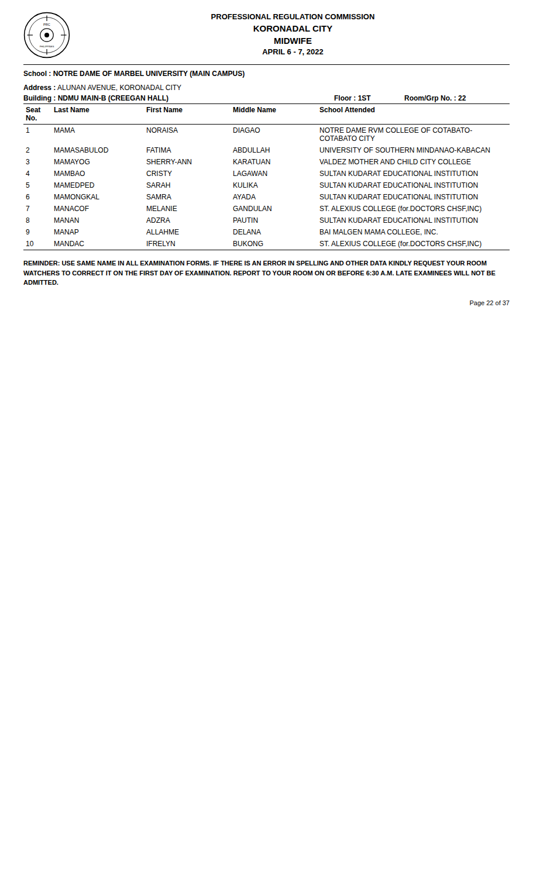PRC PHILIPPINES
PROFESSIONAL REGULATION COMMISSION
KORONADAL CITY
MIDWIFE
APRIL 6 - 7, 2022
School : NOTRE DAME OF MARBEL UNIVERSITY (MAIN CAMPUS)
Address : ALUNAN AVENUE, KORONADAL CITY
Building : NDMU MAIN-B (CREEGAN HALL)
Floor : 1ST
Room/Grp No. : 22
| Seat No. | Last Name | First Name | Middle Name | School Attended |
| --- | --- | --- | --- | --- |
| 1 | MAMA | NORAISA | DIAGAO | NOTRE DAME RVM COLLEGE OF COTABATO-COTABATO CITY |
| 2 | MAMASABULOD | FATIMA | ABDULLAH | UNIVERSITY OF SOUTHERN MINDANAO-KABACAN |
| 3 | MAMAYOG | SHERRY-ANN | KARATUAN | VALDEZ MOTHER AND CHILD CITY COLLEGE |
| 4 | MAMBAO | CRISTY | LAGAWAN | SULTAN KUDARAT EDUCATIONAL INSTITUTION |
| 5 | MAMEDPED | SARAH | KULIKA | SULTAN KUDARAT EDUCATIONAL INSTITUTION |
| 6 | MAMONGKAL | SAMRA | AYADA | SULTAN KUDARAT EDUCATIONAL INSTITUTION |
| 7 | MANACOF | MELANIE | GANDULAN | ST. ALEXIUS COLLEGE (for.DOCTORS CHSF,INC) |
| 8 | MANAN | ADZRA | PAUTIN | SULTAN KUDARAT EDUCATIONAL INSTITUTION |
| 9 | MANAP | ALLAHME | DELANA | BAI MALGEN MAMA COLLEGE, INC. |
| 10 | MANDAC | IFRELYN | BUKONG | ST. ALEXIUS COLLEGE (for.DOCTORS CHSF,INC) |
REMINDER: USE SAME NAME IN ALL EXAMINATION FORMS. IF THERE IS AN ERROR IN SPELLING AND OTHER DATA KINDLY REQUEST YOUR ROOM WATCHERS TO CORRECT IT ON THE FIRST DAY OF EXAMINATION. REPORT TO YOUR ROOM ON OR BEFORE 6:30 A.M. LATE EXAMINEES WILL NOT BE ADMITTED.
Page 22 of 37